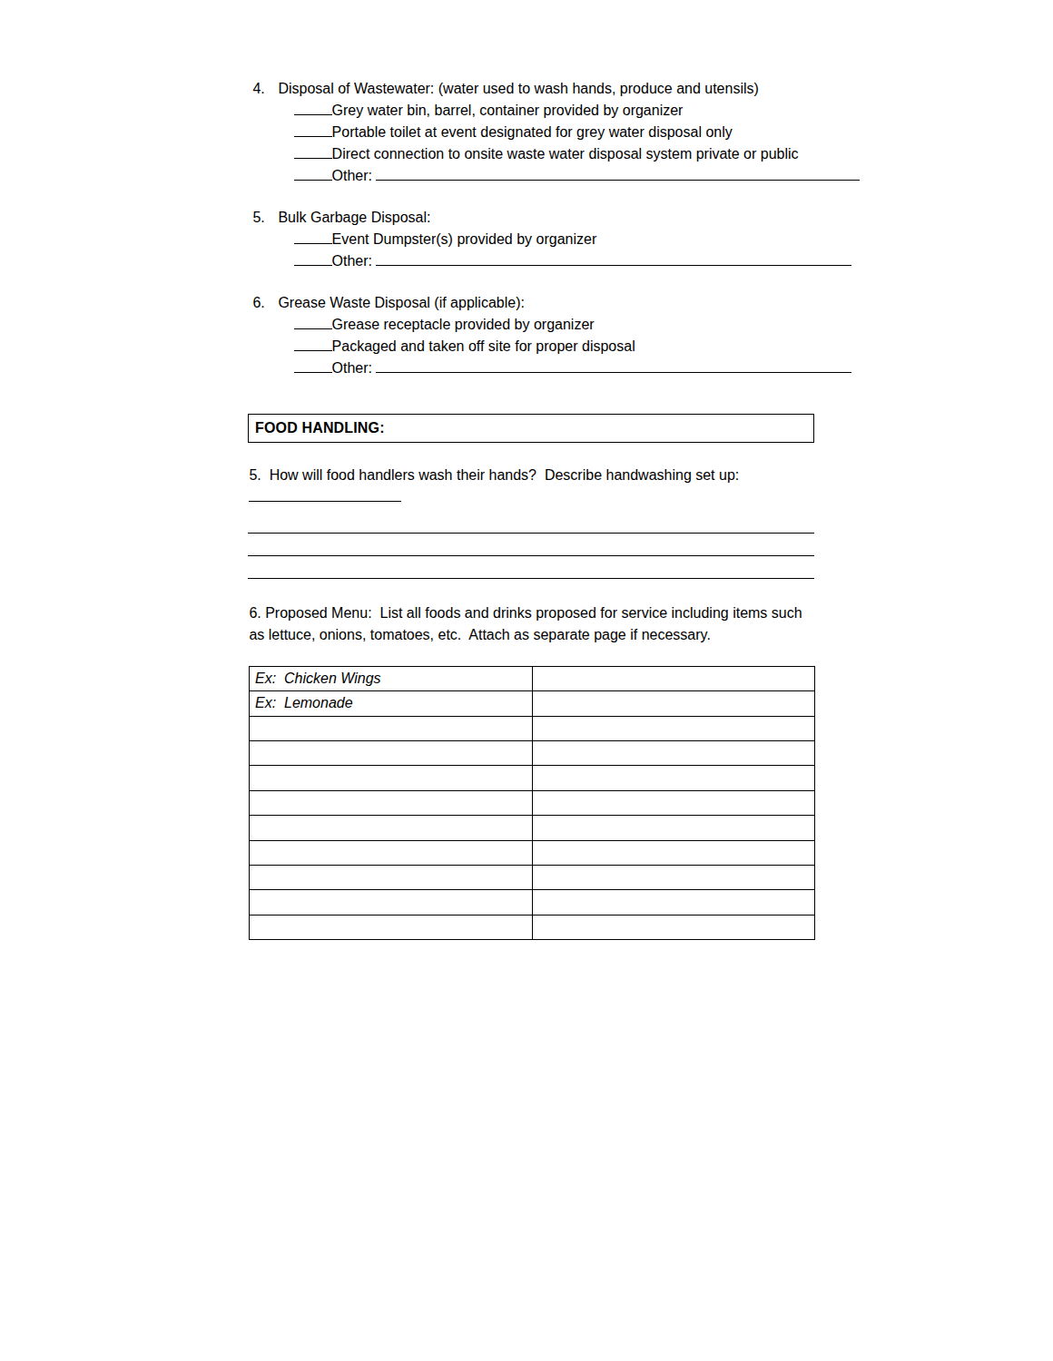4. Disposal of Wastewater: (water used to wash hands, produce and utensils) Grey water bin, barrel, container provided by organizer Portable toilet at event designated for grey water disposal only Direct connection to onsite waste water disposal system private or public Other:
5. Bulk Garbage Disposal: Event Dumpster(s) provided by organizer Other:
6. Grease Waste Disposal (if applicable): Grease receptacle provided by organizer Packaged and taken off site for proper disposal Other:
FOOD HANDLING:
5. How will food handlers wash their hands? Describe handwashing set up:
6. Proposed Menu: List all foods and drinks proposed for service including items such as lettuce, onions, tomatoes, etc. Attach as separate page if necessary.
| Ex: Chicken Wings | |
| Ex: Lemonade | |